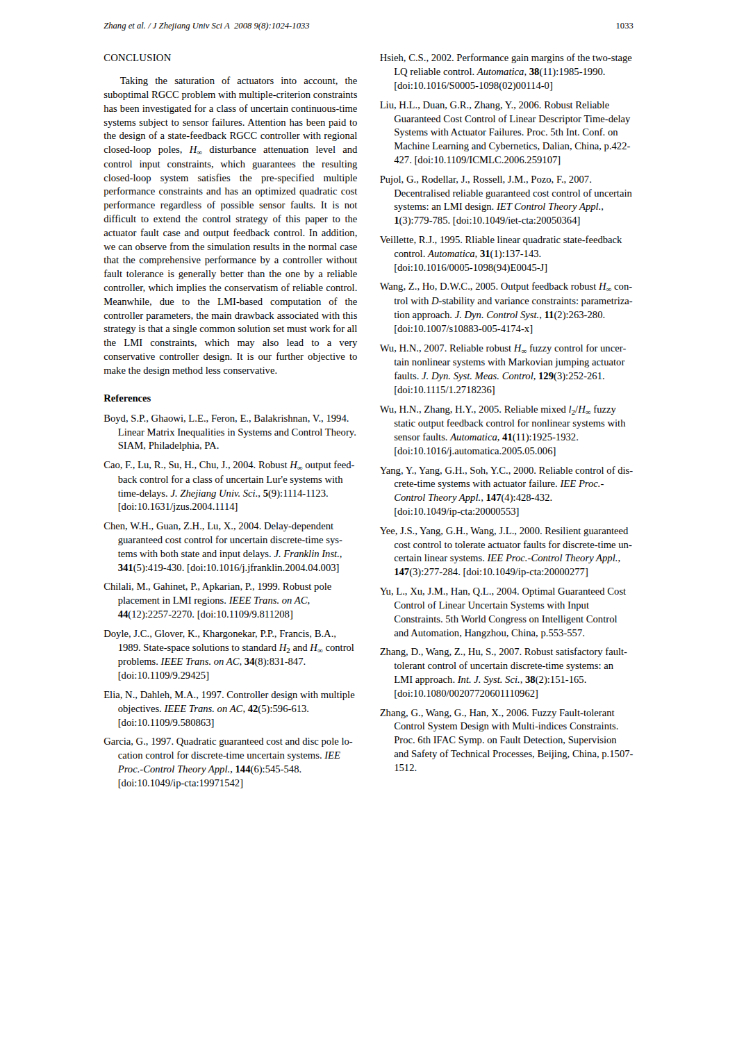Zhang et al. / J Zhejiang Univ Sci A 2008 9(8):1024-1033 1033
Conclusion
Taking the saturation of actuators into account, the suboptimal RGCC problem with multiple-criterion constraints has been investigated for a class of uncertain continuous-time systems subject to sensor failures. Attention has been paid to the design of a state-feedback RGCC controller with regional closed-loop poles, H∞ disturbance attenuation level and control input constraints, which guarantees the resulting closed-loop system satisfies the pre-specified multiple performance constraints and has an optimized quadratic cost performance regardless of possible sensor faults. It is not difficult to extend the control strategy of this paper to the actuator fault case and output feedback control. In addition, we can observe from the simulation results in the normal case that the comprehensive performance by a controller without fault tolerance is generally better than the one by a reliable controller, which implies the conservatism of reliable control. Meanwhile, due to the LMI-based computation of the controller parameters, the main drawback associated with this strategy is that a single common solution set must work for all the LMI constraints, which may also lead to a very conservative controller design. It is our further objective to make the design method less conservative.
References
Boyd, S.P., Ghaowi, L.E., Feron, E., Balakrishnan, V., 1994. Linear Matrix Inequalities in Systems and Control Theory. SIAM, Philadelphia, PA.
Cao, F., Lu, R., Su, H., Chu, J., 2004. Robust H∞ output feedback control for a class of uncertain Lur'e systems with time-delays. J. Zhejiang Univ. Sci., 5(9):1114-1123. [doi:10.1631/jzus.2004.1114]
Chen, W.H., Guan, Z.H., Lu, X., 2004. Delay-dependent guaranteed cost control for uncertain discrete-time systems with both state and input delays. J. Franklin Inst., 341(5):419-430. [doi:10.1016/j.jfranklin.2004.04.003]
Chilali, M., Gahinet, P., Apkarian, P., 1999. Robust pole placement in LMI regions. IEEE Trans. on AC, 44(12):2257-2270. [doi:10.1109/9.811208]
Doyle, J.C., Glover, K., Khargonekar, P.P., Francis, B.A., 1989. State-space solutions to standard H2 and H∞ control problems. IEEE Trans. on AC, 34(8):831-847. [doi:10.1109/9.29425]
Elia, N., Dahleh, M.A., 1997. Controller design with multiple objectives. IEEE Trans. on AC, 42(5):596-613. [doi:10.1109/9.580863]
Garcia, G., 1997. Quadratic guaranteed cost and disc pole location control for discrete-time uncertain systems. IEE Proc.-Control Theory Appl., 144(6):545-548. [doi:10.1049/ip-cta:19971542]
Hsieh, C.S., 2002. Performance gain margins of the two-stage LQ reliable control. Automatica, 38(11):1985-1990. [doi:10.1016/S0005-1098(02)00114-0]
Liu, H.L., Duan, G.R., Zhang, Y., 2006. Robust Reliable Guaranteed Cost Control of Linear Descriptor Time-delay Systems with Actuator Failures. Proc. 5th Int. Conf. on Machine Learning and Cybernetics, Dalian, China, p.422-427. [doi:10.1109/ICMLC.2006.259107]
Pujol, G., Rodellar, J., Rossell, J.M., Pozo, F., 2007. Decentralised reliable guaranteed cost control of uncertain systems: an LMI design. IET Control Theory Appl., 1(3):779-785. [doi:10.1049/iet-cta:20050364]
Veillette, R.J., 1995. Rliable linear quadratic state-feedback control. Automatica, 31(1):137-143. [doi:10.1016/0005-1098(94)E0045-J]
Wang, Z., Ho, D.W.C., 2005. Output feedback robust H∞ control with D-stability and variance constraints: parametrization approach. J. Dyn. Control Syst., 11(2):263-280. [doi:10.1007/s10883-005-4174-x]
Wu, H.N., 2007. Reliable robust H∞ fuzzy control for uncertain nonlinear systems with Markovian jumping actuator faults. J. Dyn. Syst. Meas. Control, 129(3):252-261. [doi:10.1115/1.2718236]
Wu, H.N., Zhang, H.Y., 2005. Reliable mixed l2/H∞ fuzzy static output feedback control for nonlinear systems with sensor faults. Automatica, 41(11):1925-1932. [doi:10.1016/j.automatica.2005.05.006]
Yang, Y., Yang, G.H., Soh, Y.C., 2000. Reliable control of discrete-time systems with actuator failure. IEE Proc.-Control Theory Appl., 147(4):428-432. [doi:10.1049/ip-cta:20000553]
Yee, J.S., Yang, G.H., Wang, J.L., 2000. Resilient guaranteed cost control to tolerate actuator faults for discrete-time uncertain linear systems. IEE Proc.-Control Theory Appl., 147(3):277-284. [doi:10.1049/ip-cta:20000277]
Yu, L., Xu, J.M., Han, Q.L., 2004. Optimal Guaranteed Cost Control of Linear Uncertain Systems with Input Constraints. 5th World Congress on Intelligent Control and Automation, Hangzhou, China, p.553-557.
Zhang, D., Wang, Z., Hu, S., 2007. Robust satisfactory fault-tolerant control of uncertain discrete-time systems: an LMI approach. Int. J. Syst. Sci., 38(2):151-165. [doi:10.1080/00207720601110962]
Zhang, G., Wang, G., Han, X., 2006. Fuzzy Fault-tolerant Control System Design with Multi-indices Constraints. Proc. 6th IFAC Symp. on Fault Detection, Supervision and Safety of Technical Processes, Beijing, China, p.1507-1512.